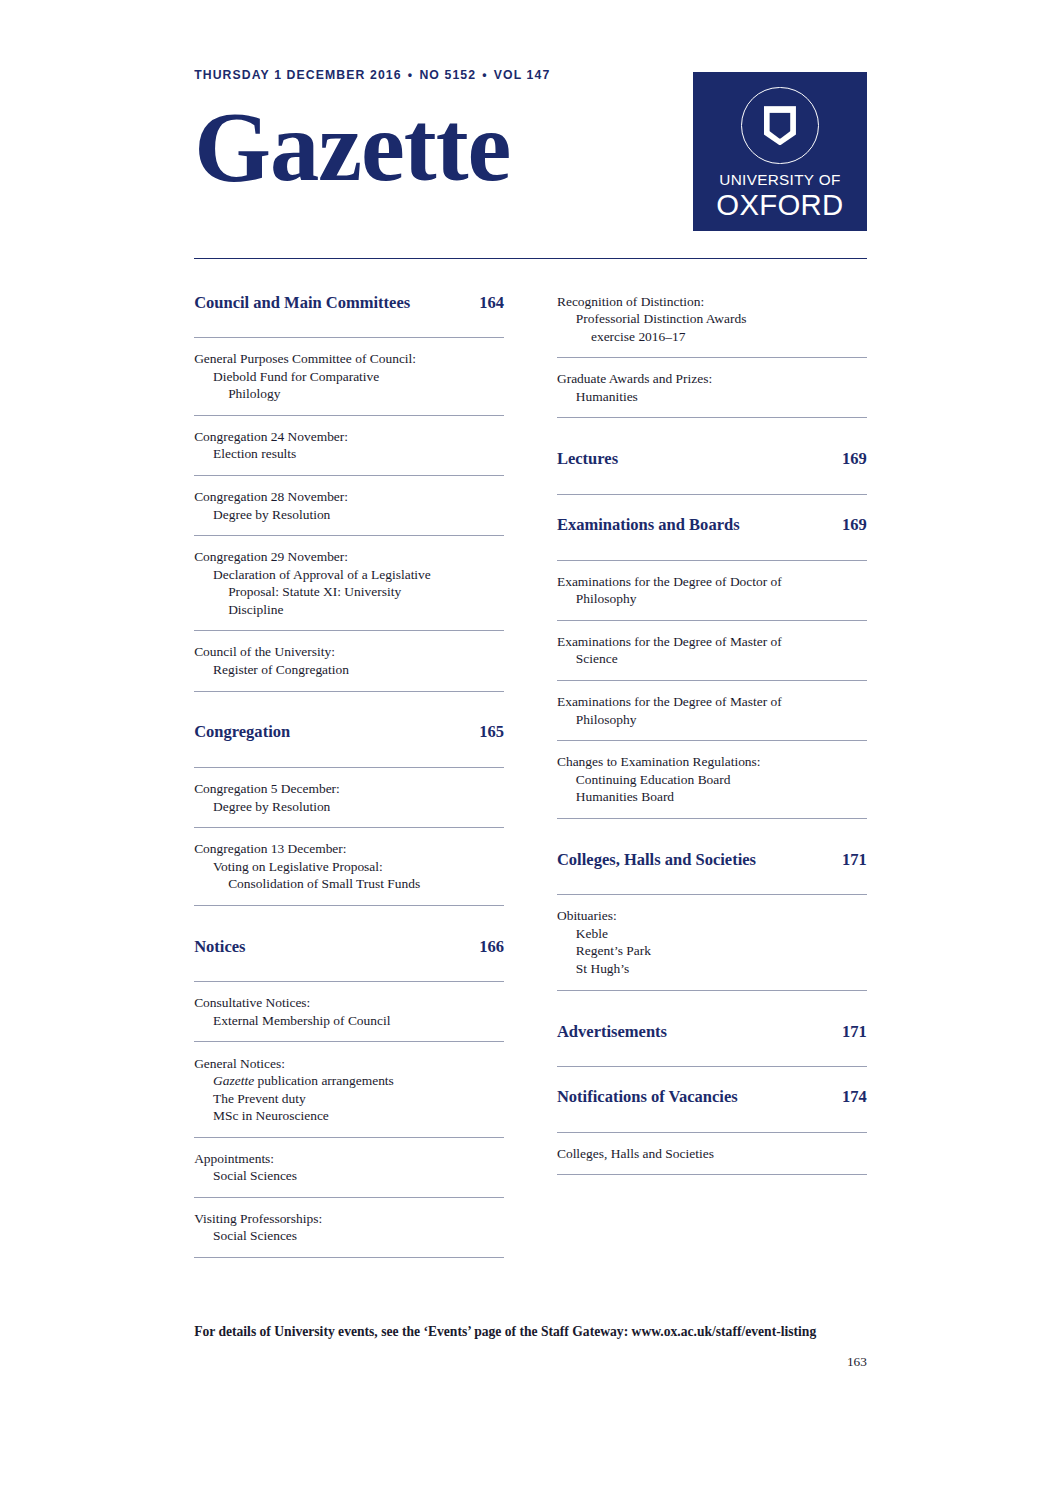Thursday 1 December 2016•No 5152•Vol 147
Gazette
UNIVERSITY OF OXFORD
Council and Main Committees 164
General Purposes Committee of Council: Diebold Fund for Comparative Philology
Congregation 24 November: Election results
Congregation 28 November: Degree by Resolution
Congregation 29 November: Declaration of Approval of a Legislative Proposal: Statute XI: University Discipline
Council of the University: Register of Congregation
Congregation 165
Congregation 5 December: Degree by Resolution
Congregation 13 December: Voting on Legislative Proposal: Consolidation of Small Trust Funds
Notices 166
Consultative Notices: External Membership of Council
General Notices: Gazette publication arrangements The Prevent duty MSc in Neuroscience
Appointments: Social Sciences
Visiting Professorships: Social Sciences
Recognition of Distinction: Professorial Distinction Awards exercise 2016–17
Graduate Awards and Prizes: Humanities
Lectures 169
Examinations and Boards 169
Examinations for the Degree of Doctor of Philosophy
Examinations for the Degree of Master of Science
Examinations for the Degree of Master of Philosophy
Changes to Examination Regulations: Continuing Education Board Humanities Board
Colleges, Halls and Societies 171
Obituaries: Keble Regent’s Park St Hugh’s
Advertisements 171
Notifications of Vacancies 174
Colleges, Halls and Societies
For details of University events, see the ‘Events’ page of the Staff Gateway: www.ox.ac.uk/staff/event-listing
163